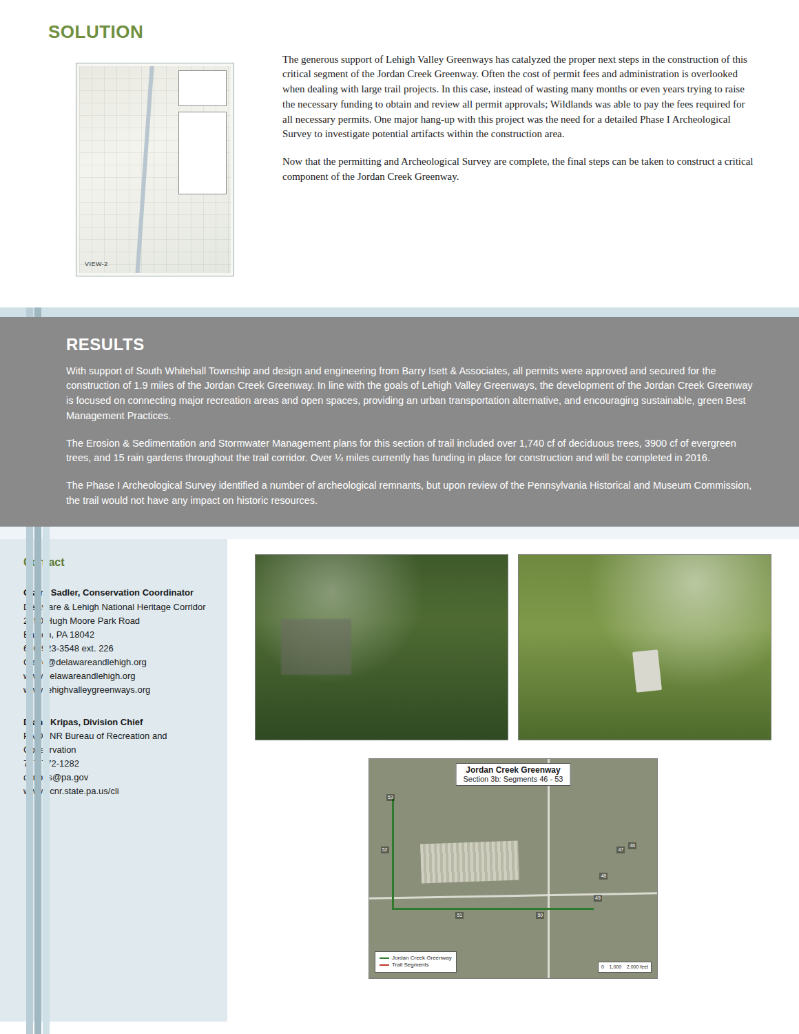SOLUTION
The generous support of Lehigh Valley Greenways has catalyzed the proper next steps in the construction of this critical segment of the Jordan Creek Greenway. Often the cost of permit fees and administration is overlooked when dealing with large trail projects. In this case, instead of wasting many months or even years trying to raise the necessary funding to obtain and review all permit approvals; Wildlands was able to pay the fees required for all necessary permits. One major hang-up with this project was the need for a detailed Phase I Archeological Survey to investigate potential artifacts within the construction area.
Now that the permitting and Archeological Survey are complete, the final steps can be taken to construct a critical component of the Jordan Creek Greenway.
RESULTS
With support of South Whitehall Township and design and engineering from Barry Isett & Associates, all permits were approved and secured for the construction of 1.9 miles of the Jordan Creek Greenway. In line with the goals of Lehigh Valley Greenways, the development of the Jordan Creek Greenway is focused on connecting major recreation areas and open spaces, providing an urban transportation alternative, and encouraging sustainable, green Best Management Practices.
The Erosion & Sedimentation and Stormwater Management plans for this section of trail included over 1,740 cf of deciduous trees, 3900 cf of evergreen trees, and 15 rain gardens throughout the trail corridor. Over ¼ miles currently has funding in place for construction and will be completed in 2016.
The Phase I Archeological Survey identified a number of archeological remnants, but upon review of the Pennsylvania Historical and Museum Commission, the trail would not have any impact on historic resources.
Contact
Claire Sadler, Conservation Coordinator
Delaware & Lehigh National Heritage Corridor
2750 Hugh Moore Park Road
Easton, PA 18042
610-923-3548 ext. 226
Claire@delawareandlehigh.org
www.delawareandlehigh.org
www.lehighvalleygreenways.org
Diane Kripas, Division Chief
PA DCNR Bureau of Recreation and Conservation
717-772-1282
dkripas@pa.gov
www.dcnr.state.pa.us/cli
Jordan Creek Greenway Section 3b: Segments 46 - 53
53
52
51
50
49
48
47
46
Jordan Creek Greenway
Trail Segments
0 1,000 2,000 feet